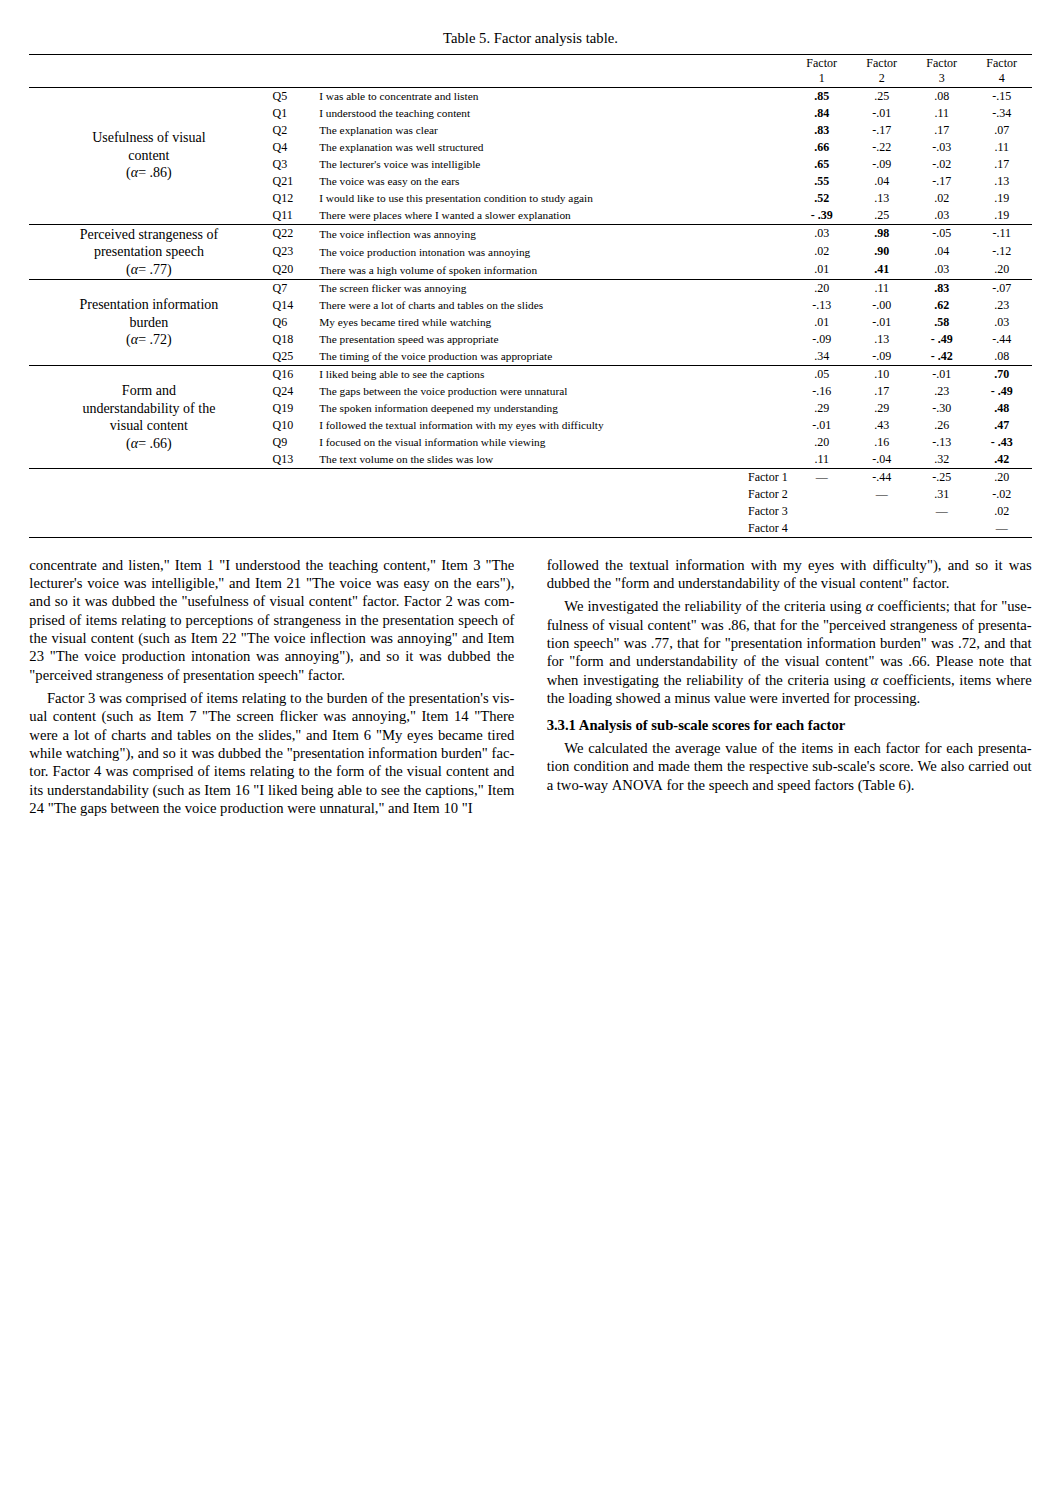Table 5. Factor analysis table.
| | | | Factor 1 | Factor 2 | Factor 3 | Factor 4 |
| --- | --- | --- | --- | --- | --- | --- |
| Usefulness of visual content ( α = .86) | Q5 | I was able to concentrate and listen | .85 | .25 | .08 | -.15 |
| Q1 | I understood the teaching content | .84 | -.01 | .11 | -.34 |
| Q2 | The explanation was clear | .83 | -.17 | .17 | .07 |
| Q4 | The explanation was well structured | .66 | -.22 | -.03 | .11 |
| Q3 | The lecturer's voice was intelligible | .65 | -.09 | -.02 | .17 |
| Q21 | The voice was easy on the ears | .55 | .04 | -.17 | .13 |
| Q12 | I would like to use this presentation condition to study again | .52 | .13 | .02 | .19 |
| Q11 | There were places where I wanted a slower explanation | - .39 | .25 | .03 | .19 |
| Perceived strangeness of presentation speech ( α = .77) | Q22 | The voice inflection was annoying | .03 | .98 | -.05 | -.11 |
| Q23 | The voice production intonation was annoying | .02 | .90 | .04 | -.12 |
| Q20 | There was a high volume of spoken information | .01 | .41 | .03 | .20 |
| Presentation information burden ( α = .72) | Q7 | The screen flicker was annoying | .20 | .11 | .83 | -.07 |
| Q14 | There were a lot of charts and tables on the slides | -.13 | -.00 | .62 | .23 |
| Q6 | My eyes became tired while watching | .01 | -.01 | .58 | .03 |
| Q18 | The presentation speed was appropriate | -.09 | .13 | - .49 | -.44 |
| Q25 | The timing of the voice production was appropriate | .34 | -.09 | - .42 | .08 |
| Form and understandability of the visual content ( α = .66) | Q16 | I liked being able to see the captions | .05 | .10 | -.01 | .70 |
| Q24 | The gaps between the voice production were unnatural | -.16 | .17 | .23 | - .49 |
| Q19 | The spoken information deepened my understanding | .29 | .29 | -.30 | .48 |
| Q10 | I followed the textual information with my eyes with difficulty | -.01 | .43 | .26 | .47 |
| Q9 | I focused on the visual information while viewing | .20 | .16 | -.13 | - .43 |
| Q13 | The text volume on the slides was low | .11 | -.04 | .32 | .42 |
| Factor 1 | — | -.44 | -.25 | .20 |
| Factor 2 | | — | .31 | -.02 |
| Factor 3 | | | — | .02 |
| Factor 4 | | | | — |
concentrate and listen," Item 1 "I understood the teaching content," Item 3 "The lecturer's voice was intelligible," and Item 21 "The voice was easy on the ears"), and so it was dubbed the "usefulness of visual content" factor. Factor 2 was comprised of items relating to perceptions of strangeness in the presentation speech of the visual content (such as Item 22 "The voice inflection was annoying" and Item 23 "The voice production intonation was annoying"), and so it was dubbed the "perceived strangeness of presentation speech" factor.
Factor 3 was comprised of items relating to the burden of the presentation's visual content (such as Item 7 "The screen flicker was annoying," Item 14 "There were a lot of charts and tables on the slides," and Item 6 "My eyes became tired while watching"), and so it was dubbed the "presentation information burden" factor. Factor 4 was comprised of items relating to the form of the visual content and its understandability (such as Item 16 "I liked being able to see the captions," Item 24 "The gaps between the voice production were unnatural," and Item 10 "I
followed the textual information with my eyes with difficulty"), and so it was dubbed the "form and understandability of the visual content" factor.
We investigated the reliability of the criteria using α coefficients; that for "usefulness of visual content" was .86, that for the "perceived strangeness of presentation speech" was .77, that for "presentation information burden" was .72, and that for "form and understandability of the visual content" was .66. Please note that when investigating the reliability of the criteria using α coefficients, items where the loading showed a minus value were inverted for processing.
3.3.1 Analysis of sub-scale scores for each factor
We calculated the average value of the items in each factor for each presentation condition and made them the respective sub-scale's score. We also carried out a two-way ANOVA for the speech and speed factors (Table 6).